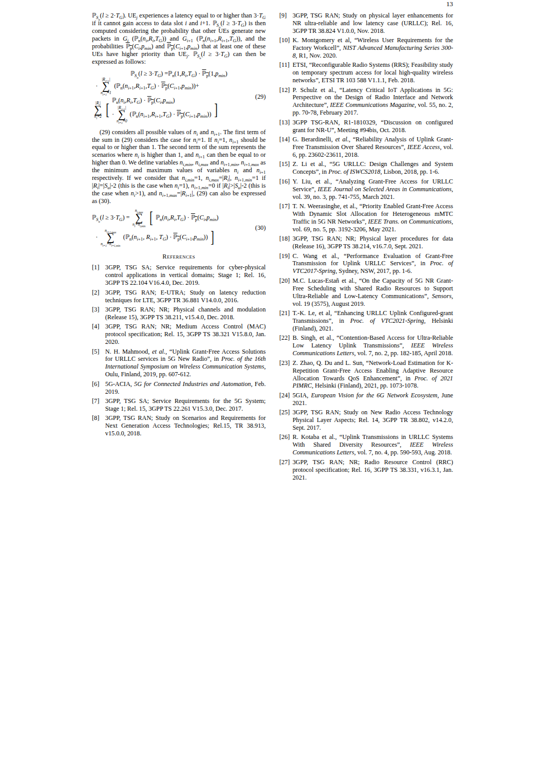13
ℙSu(l ≥ 2·TG). UEj experiences a latency equal to or higher than 3·TG if it cannot gain access to data slot i and i+1. ℙSu(l ≥ 3·TG) is then computed considering the probability that other UEs generate new packets in Gi (ℙn(ni,Ri,TG)) and Gi+1 (ℙn(ni+1,Ri+1,TG)), and the probabilities ℙp(Ci,pmin) and ℙp(Ci+1,pmin) that at least one of these UEs have higher priority than UEj. ℙSu(l ≥ 3·TG) can then be expressed as follows:
ℙSu(l ≥ 3·TG) =ℙn(1,Ri,TG) · ℙp(1,pmin)
· |Ri+1| ∑ ni+1=1 (ℙn(ni+1,Ri+1,TG) · ℙp(Ci+1,pmin))+
|Ri| ∑ ni=2 [ ℙn(ni,Ri,TG) · ℙp(Ci,pmin) · |Ri+1| ∑ ni+1=0 (ℙn(ni+1,Ri+1,TG) · ℙp(Ci+1,pmin)) ]
(29)
(29) considers all possible values of ni and ni+1. The first term of the sum in (29) considers the case for ni=1. If ni=1, ni+1 should be equal to or higher than 1. The second term of the sum represents the scenarios where ni is higher than 1, and ni+1 can then be equal to or higher than 0. We define variables ni,min, ni,max and ni+1,min, ni+1,max as the minimum and maximum values of variables ni and ni+1 respectively. If we consider that ni,min=1, ni,max=|Ri|, ni+1,min=1 if |Ri|=|Su|-2 (this is the case when ni=1), ni+1,min=0 if |Ri|>|Su|-2 (this is the case when ni>1), and ni+1,max=|Ri+1|, (29) can also be expressed as (30).
ℙSu(l ≥ 3·TG) = ni,max ∑ ni=ni,min [ ℙn(ni,Ri,TG) · ℙp(Ci,pmin)
· ni+1,max ∑ ni+1=ni+1,min (ℙn(ni+1, Ri+1, TG) · ℙp(Ci+1,pmin)) ]
(30)
References
[1] 3GPP, TSG SA; Service requirements for cyber-physical control applications in vertical domains; Stage 1; Rel. 16, 3GPP TS 22.104 V16.4.0, Dec. 2019.
[2] 3GPP, TSG RAN; E-UTRA; Study on latency reduction techniques for LTE, 3GPP TR 36.881 V14.0.0, 2016.
[3] 3GPP, TSG RAN; NR; Physical channels and modulation (Release 15), 3GPP TS 38.211, v15.4.0, Dec. 2018.
[4] 3GPP, TSG RAN; NR; Medium Access Control (MAC) protocol specification; Rel. 15, 3GPP TS 38.321 V15.8.0, Jan. 2020.
[5] N. H. Mahmood, et al., “Uplink Grant-Free Access Solutions for URLLC services in 5G New Radio”, in Proc. of the 16th International Symposium on Wireless Communication Systems, Oulu, Finland, 2019, pp. 607-612.
[6] 5G-ACIA, 5G for Connected Industries and Automation, Feb. 2019.
[7] 3GPP, TSG SA; Service Requirements for the 5G System; Stage 1; Rel. 15, 3GPP TS 22.261 V15.3.0, Dec. 2017.
[8] 3GPP, TSG RAN; Study on Scenarios and Requirements for Next Generation Access Technologies; Rel.15, TR 38.913, v15.0.0, 2018.
[9] 3GPP, TSG RAN; Study on physical layer enhancements for NR ultra-reliable and low latency case (URLLC); Rel. 16, 3GPP TR 38.824 V1.0.0, Nov. 2018.
[10] K. Montgomery et al, “Wireless User Requirements for the Factory Workcell”, NIST Advanced Manufacturing Series 300-8, R1, Nov. 2020.
[11] ETSI, “Reconfigurable Radio Systems (RRS); Feasibility study on temporary spectrum access for local high-quality wireless networks”, ETSI TR 103 588 V1.1.1, Feb. 2018.
[12] P. Schulz et al., “Latency Critical IoT Applications in 5G: Perspective on the Design of Radio Interface and Network Architecture”, IEEE Communications Magazine, vol. 55, no. 2, pp. 70-78, February 2017.
[13] 3GPP TSG-RAN, R1-1810329, “Discussion on configured grant for NR-U”, Meeting #94bis, Oct. 2018.
[14] G. Berardinelli, et al., “Reliability Analysis of Uplink Grant-Free Transmission Over Shared Resources”, IEEE Access, vol. 6, pp. 23602-23611, 2018.
[15] Z. Li et al., “5G URLLC: Design Challenges and System Concepts”, in Proc. of ISWCS2018, Lisbon, 2018, pp. 1-6.
[16] Y. Liu, et al., “Analyzing Grant-Free Access for URLLC Service”, IEEE Journal on Selected Areas in Communications, vol. 39, no. 3, pp. 741-755, March 2021.
[17] T. N. Weerasinghe, et al., “Priority Enabled Grant-Free Access With Dynamic Slot Allocation for Heterogeneous mMTC Traffic in 5G NR Networks”, IEEE Trans. on Communications, vol. 69, no. 5, pp. 3192-3206, May 2021.
[18] 3GPP, TSG RAN; NR; Physical layer procedures for data (Release 16), 3GPP TS 38.214, v16.7.0, Sept. 2021.
[19] C. Wang et al., “Performance Evaluation of Grant-Free Transmission for Uplink URLLC Services”, in Proc. of VTC2017-Spring, Sydney, NSW, 2017, pp. 1-6.
[20] M.C. Lucas-Estañ et al., “On the Capacity of 5G NR Grant-Free Scheduling with Shared Radio Resources to Support Ultra-Reliable and Low-Latency Communications”, Sensors, vol. 19 (3575), August 2019.
[21] T.-K. Le, et al, “Enhancing URLLC Uplink Configured-grant Transmissions”, in Proc. of VTC2021-Spring, Helsinki (Finland), 2021.
[22] B. Singh, et al., “Contention-Based Access for Ultra-Reliable Low Latency Uplink Transmissions”, IEEE Wireless Communications Letters, vol. 7, no. 2, pp. 182-185, April 2018.
[23] Z. Zhao, Q. Du and L. Sun, “Network-Load Estimation for K-Repetition Grant-Free Access Enabling Adaptive Resource Allocation Towards QoS Enhancement”, in Proc. of 2021 PIMRC, Helsinki (Finland), 2021, pp. 1073-1078.
[24] 5GIA, European Vision for the 6G Network Ecosystem, June 2021.
[25] 3GPP, TSG RAN; Study on New Radio Access Technology Physical Layer Aspects; Rel. 14, 3GPP TR 38.802, v14.2.0, Sept. 2017.
[26] R. Kotaba et al., “Uplink Transmissions in URLLC Systems With Shared Diversity Resources”, IEEE Wireless Communications Letters, vol. 7, no. 4, pp. 590-593, Aug. 2018.
[27] 3GPP, TSG RAN; NR; Radio Resource Control (RRC) protocol specification; Rel. 16, 3GPP TS 38.331, v16.3.1, Jan. 2021.